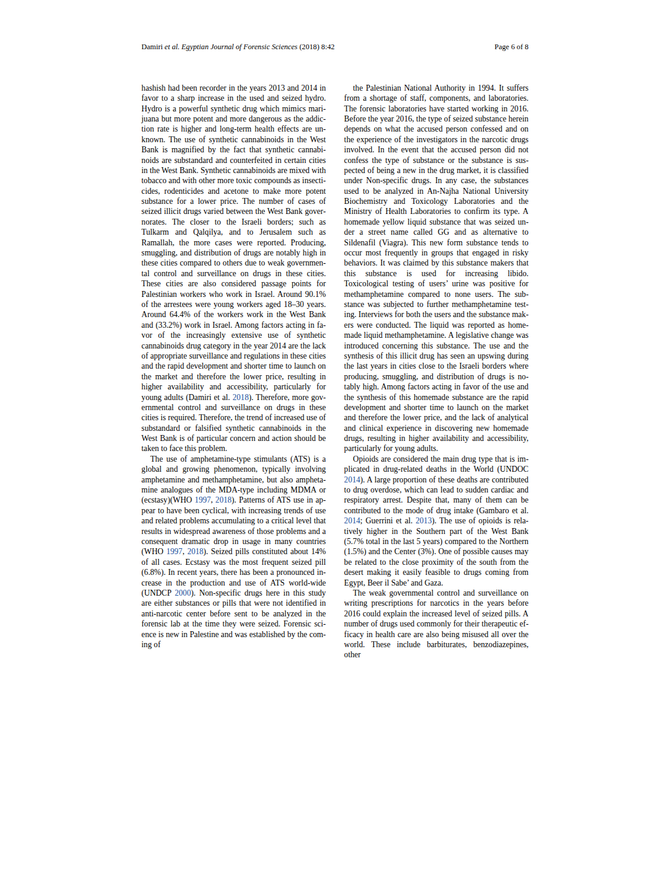Damiri et al. Egyptian Journal of Forensic Sciences (2018) 8:42
Page 6 of 8
hashish had been recorder in the years 2013 and 2014 in favor to a sharp increase in the used and seized hydro. Hydro is a powerful synthetic drug which mimics marijuana but more potent and more dangerous as the addiction rate is higher and long-term health effects are unknown. The use of synthetic cannabinoids in the West Bank is magnified by the fact that synthetic cannabinoids are substandard and counterfeited in certain cities in the West Bank. Synthetic cannabinoids are mixed with tobacco and with other more toxic compounds as insecticides, rodenticides and acetone to make more potent substance for a lower price. The number of cases of seized illicit drugs varied between the West Bank governorates. The closer to the Israeli borders; such as Tulkarm and Qalqilya, and to Jerusalem such as Ramallah, the more cases were reported. Producing, smuggling, and distribution of drugs are notably high in these cities compared to others due to weak governmental control and surveillance on drugs in these cities. These cities are also considered passage points for Palestinian workers who work in Israel. Around 90.1% of the arrestees were young workers aged 18–30 years. Around 64.4% of the workers work in the West Bank and (33.2%) work in Israel. Among factors acting in favor of the increasingly extensive use of synthetic cannabinoids drug category in the year 2014 are the lack of appropriate surveillance and regulations in these cities and the rapid development and shorter time to launch on the market and therefore the lower price, resulting in higher availability and accessibility, particularly for young adults (Damiri et al. 2018). Therefore, more governmental control and surveillance on drugs in these cities is required. Therefore, the trend of increased use of substandard or falsified synthetic cannabinoids in the West Bank is of particular concern and action should be taken to face this problem.
The use of amphetamine-type stimulants (ATS) is a global and growing phenomenon, typically involving amphetamine and methamphetamine, but also amphetamine analogues of the MDA-type including MDMA or (ecstasy)(WHO 1997, 2018). Patterns of ATS use in appear to have been cyclical, with increasing trends of use and related problems accumulating to a critical level that results in widespread awareness of those problems and a consequent dramatic drop in usage in many countries (WHO 1997, 2018). Seized pills constituted about 14% of all cases. Ecstasy was the most frequent seized pill (6.8%). In recent years, there has been a pronounced increase in the production and use of ATS world-wide (UNDCP 2000). Non-specific drugs here in this study are either substances or pills that were not identified in anti-narcotic center before sent to be analyzed in the forensic lab at the time they were seized. Forensic science is new in Palestine and was established by the coming of
the Palestinian National Authority in 1994. It suffers from a shortage of staff, components, and laboratories. The forensic laboratories have started working in 2016. Before the year 2016, the type of seized substance herein depends on what the accused person confessed and on the experience of the investigators in the narcotic drugs involved. In the event that the accused person did not confess the type of substance or the substance is suspected of being a new in the drug market, it is classified under Non-specific drugs. In any case, the substances used to be analyzed in An-Najha National University Biochemistry and Toxicology Laboratories and the Ministry of Health Laboratories to confirm its type. A homemade yellow liquid substance that was seized under a street name called GG and as alternative to Sildenafil (Viagra). This new form substance tends to occur most frequently in groups that engaged in risky behaviors. It was claimed by this substance makers that this substance is used for increasing libido. Toxicological testing of users’ urine was positive for methamphetamine compared to none users. The substance was subjected to further methamphetamine testing. Interviews for both the users and the substance makers were conducted. The liquid was reported as homemade liquid methamphetamine. A legislative change was introduced concerning this substance. The use and the synthesis of this illicit drug has seen an upswing during the last years in cities close to the Israeli borders where producing, smuggling, and distribution of drugs is notably high. Among factors acting in favor of the use and the synthesis of this homemade substance are the rapid development and shorter time to launch on the market and therefore the lower price, and the lack of analytical and clinical experience in discovering new homemade drugs, resulting in higher availability and accessibility, particularly for young adults.
Opioids are considered the main drug type that is implicated in drug-related deaths in the World (UNDOC 2014). A large proportion of these deaths are contributed to drug overdose, which can lead to sudden cardiac and respiratory arrest. Despite that, many of them can be contributed to the mode of drug intake (Gambaro et al. 2014; Guerrini et al. 2013). The use of opioids is relatively higher in the Southern part of the West Bank (5.7% total in the last 5 years) compared to the Northern (1.5%) and the Center (3%). One of possible causes may be related to the close proximity of the south from the desert making it easily feasible to drugs coming from Egypt, Beer il Sabe’ and Gaza.
The weak governmental control and surveillance on writing prescriptions for narcotics in the years before 2016 could explain the increased level of seized pills. A number of drugs used commonly for their therapeutic efficacy in health care are also being misused all over the world. These include barbiturates, benzodiazepines, other